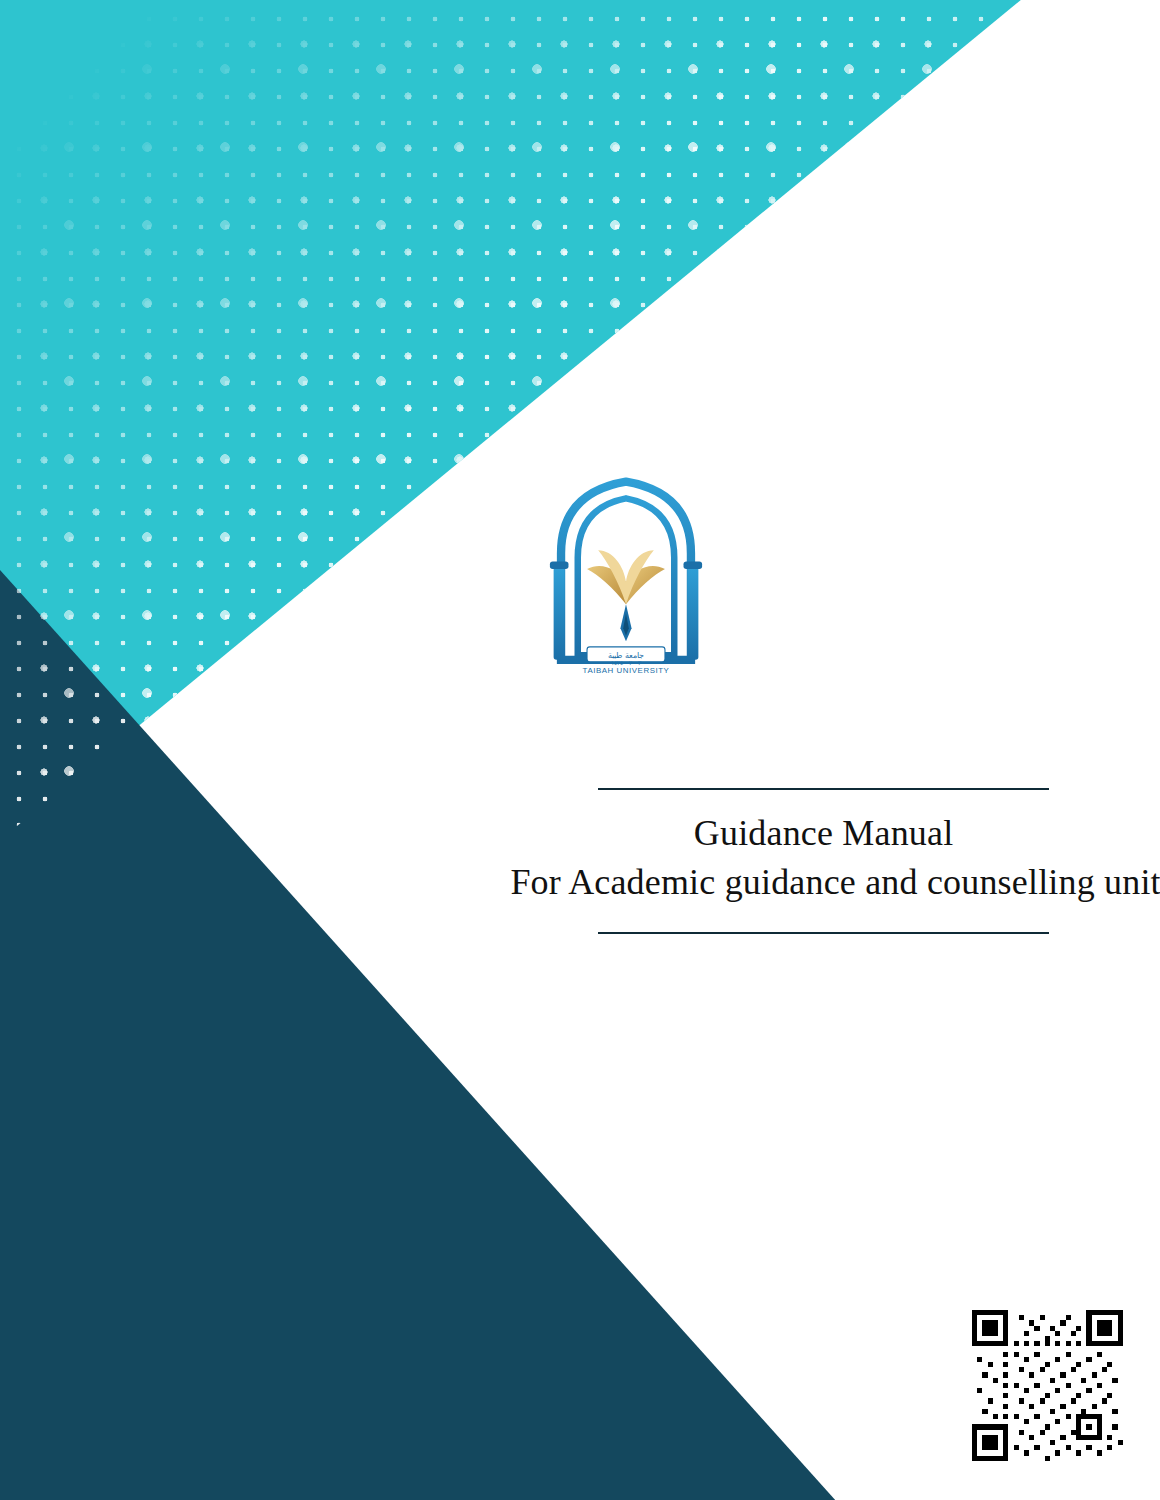جامعة طيبة TAIBAH UNIVERSITY ٢٠٠٣ • ١٤٢٤
Guidance Manual For Academic guidance and counselling unit